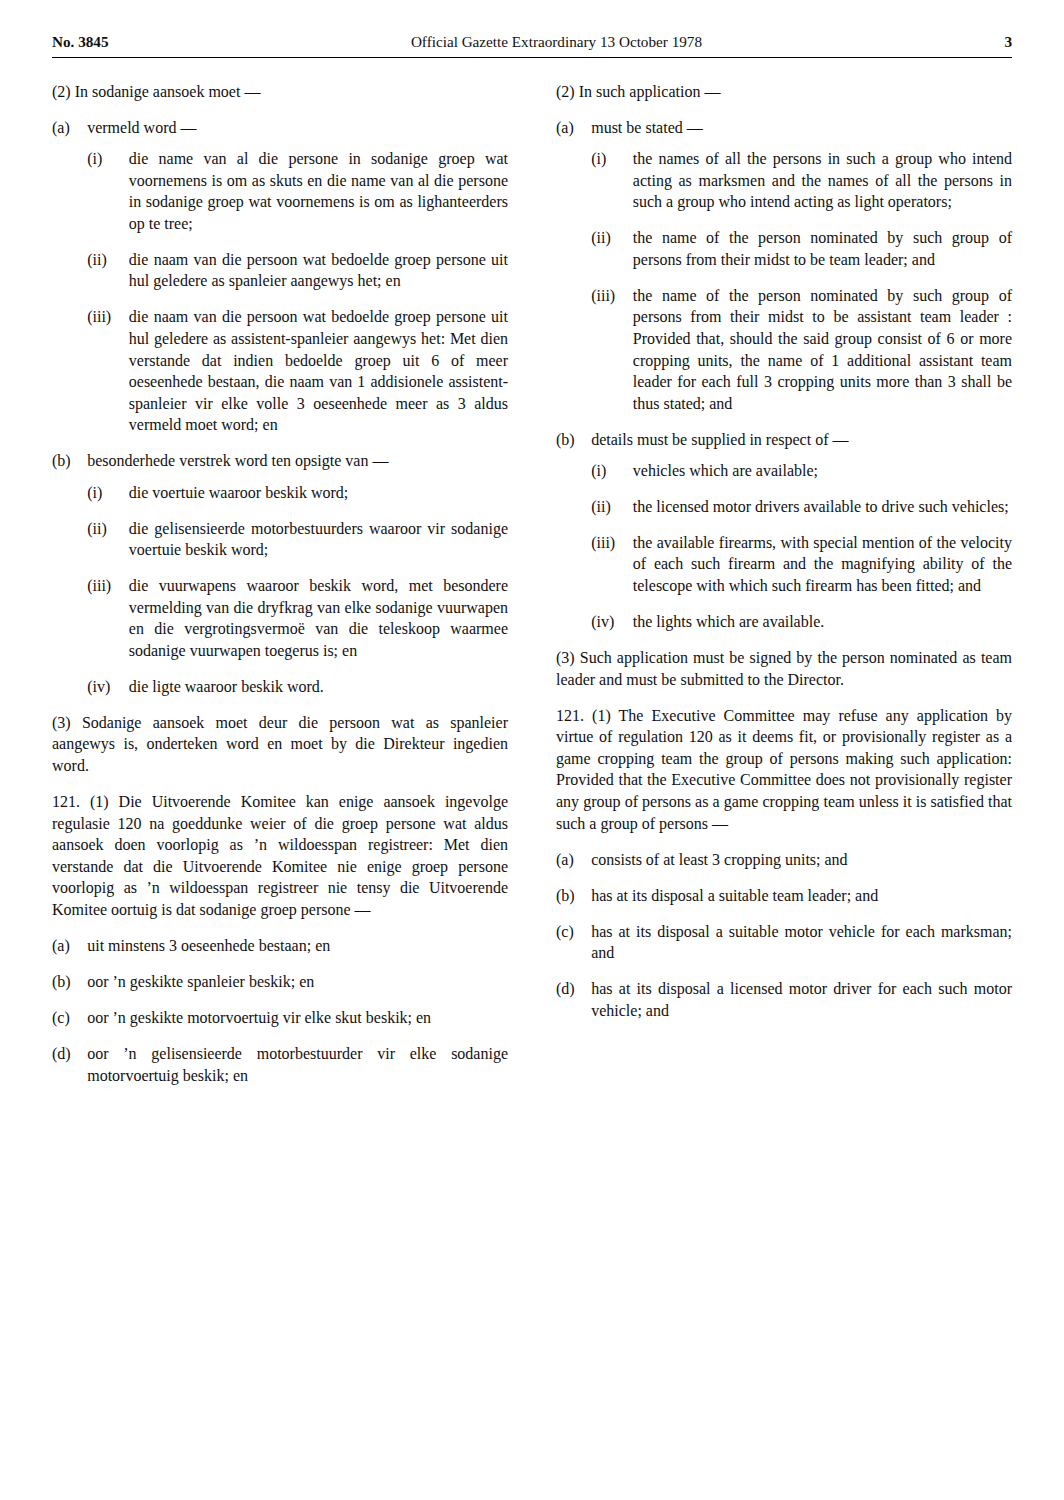No. 3845 Official Gazette Extraordinary 13 October 1978 3
(2) In sodanige aansoek moet —
(a) vermeld word —
(i) die name van al die persone in sodanige groep wat voornemens is om as skuts en die name van al die persone in sodanige groep wat voornemens is om as lighanteerders op te tree;
(ii) die naam van die persoon wat bedoelde groep persone uit hul geledere as spanleier aangewys het; en
(iii) die naam van die persoon wat bedoelde groep persone uit hul geledere as assistent-spanleier aangewys het: Met dien verstande dat indien bedoelde groep uit 6 of meer oeseenhede bestaan, die naam van 1 addisionele assistent-spanleier vir elke volle 3 oeseenhede meer as 3 aldus vermeld moet word; en
(b) besonderhede verstrek word ten opsigte van —
(i) die voertuie waaroor beskik word;
(ii) die gelisensieerde motorbestuurders waaroor vir sodanige voertuie beskik word;
(iii) die vuurwapens waaroor beskik word, met besondere vermelding van die dryfkrag van elke sodanige vuurwapen en die vergrotingsvermoë van die teleskoop waarmee sodanige vuurwapen toegerus is; en
(iv) die ligte waaroor beskik word.
(3) Sodanige aansoek moet deur die persoon wat as spanleier aangewys is, onderteken word en moet by die Direkteur ingedien word.
121. (1) Die Uitvoerende Komitee kan enige aansoek ingevolge regulasie 120 na goeddunke weier of die groep persone wat aldus aansoek doen voorlopig as ’n wildoesspan registreer: Met dien verstande dat die Uitvoerende Komitee nie enige groep persone voorlopig as ’n wildoesspan registreer nie tensy die Uitvoerende Komitee oortuig is dat sodanige groep persone —
(a) uit minstens 3 oeseenhede bestaan; en
(b) oor ’n geskikte spanleier beskik; en
(c) oor ’n geskikte motorvoertuig vir elke skut beskik; en
(d) oor ’n gelisensieerde motorbestuurder vir elke sodanige motorvoertuig beskik; en
(2) In such application —
(a) must be stated —
(i) the names of all the persons in such a group who intend acting as marksmen and the names of all the persons in such a group who intend acting as light operators;
(ii) the name of the person nominated by such group of persons from their midst to be team leader; and
(iii) the name of the person nominated by such group of persons from their midst to be assistant team leader : Provided that, should the said group consist of 6 or more cropping units, the name of 1 additional assistant team leader for each full 3 cropping units more than 3 shall be thus stated; and
(b) details must be supplied in respect of —
(i) vehicles which are available;
(ii) the licensed motor drivers available to drive such vehicles;
(iii) the available firearms, with special mention of the velocity of each such firearm and the magnifying ability of the telescope with which such firearm has been fitted; and
(iv) the lights which are available.
(3) Such application must be signed by the person nominated as team leader and must be submitted to the Director.
121. (1) The Executive Committee may refuse any application by virtue of regulation 120 as it deems fit, or provisionally register as a game cropping team the group of persons making such application: Provided that the Executive Committee does not provisionally register any group of persons as a game cropping team unless it is satisfied that such a group of persons —
(a) consists of at least 3 cropping units; and
(b) has at its disposal a suitable team leader; and
(c) has at its disposal a suitable motor vehicle for each marksman; and
(d) has at its disposal a licensed motor driver for each such motor vehicle; and